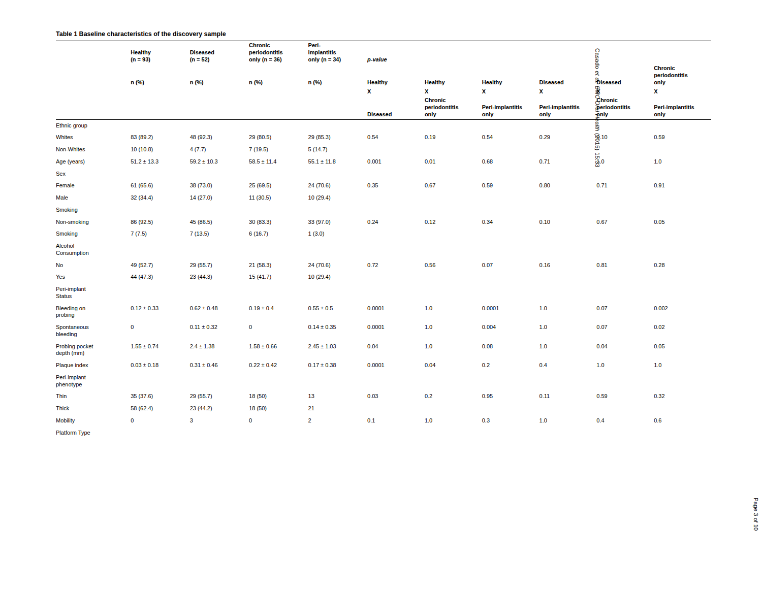Casado et al. BMC Oral Health (2015) 15:33
Page 3 of 10
Table 1 Baseline characteristics of the discovery sample
| | Healthy (n = 93) | Diseased (n = 52) | Chronic periodontitis only (n = 36) | Peri- implantitis only (n = 34) | p-value |
| --- | --- | --- | --- | --- | --- |
| | n (%) | n (%) | n (%) | n (%) | Healthy | Healthy | Healthy | Diseased | Diseased | Chronic periodontitis only |
| | | | | | X | X | X | X | X | X |
| | | | | | Diseased | Chronic periodontitis only | Peri-implantitis only | Peri-implantitis only | Chronic periodontitis only | Peri-implantitis only |
| Ethnic group | | | | | | | | | | |
| Whites | 83 (89.2) | 48 (92.3) | 29 (80.5) | 29 (85.3) | 0.54 | 0.19 | 0.54 | 0.29 | 0.10 | 0.59 |
| Non-Whites | 10 (10.8) | 4 (7.7) | 7 (19.5) | 5 (14.7) | | | | | | |
| Age (years) | 51.2 ± 13.3 | 59.2 ± 10.3 | 58.5 ± 11.4 | 55.1 ± 11.8 | 0.001 | 0.01 | 0.68 | 0.71 | 1.0 | 1.0 |
| Sex | | | | | | | | | | |
| Female | 61 (65.6) | 38 (73.0) | 25 (69.5) | 24 (70.6) | 0.35 | 0.67 | 0.59 | 0.80 | 0.71 | 0.91 |
| Male | 32 (34.4) | 14 (27.0) | 11 (30.5) | 10 (29.4) | | | | | | |
| Smoking | | | | | | | | | | |
| Non-smoking | 86 (92.5) | 45 (86.5) | 30 (83.3) | 33 (97.0) | 0.24 | 0.12 | 0.34 | 0.10 | 0.67 | 0.05 |
| Smoking | 7 (7.5) | 7 (13.5) | 6 (16.7) | 1 (3.0) | | | | | | |
| Alcohol Consumption | | | | | | | | | | |
| No | 49 (52.7) | 29 (55.7) | 21 (58.3) | 24 (70.6) | 0.72 | 0.56 | 0.07 | 0.16 | 0.81 | 0.28 |
| Yes | 44 (47.3) | 23 (44.3) | 15 (41.7) | 10 (29.4) | | | | | | |
| Peri-implant Status | | | | | | | | | | |
| Bleeding on probing | 0.12 ± 0.33 | 0.62 ± 0.48 | 0.19 ± 0.4 | 0.55 ± 0.5 | 0.0001 | 1.0 | 0.0001 | 1.0 | 0.07 | 0.002 |
| Spontaneous bleeding | 0 | 0.11 ± 0.32 | 0 | 0.14 ± 0.35 | 0.0001 | 1.0 | 0.004 | 1.0 | 0.07 | 0.02 |
| Probing pocket depth (mm) | 1.55 ± 0.74 | 2.4 ± 1.38 | 1.58 ± 0.66 | 2.45 ± 1.03 | 0.04 | 1.0 | 0.08 | 1.0 | 0.04 | 0.05 |
| Plaque index | 0.03 ± 0.18 | 0.31 ± 0.46 | 0.22 ± 0.42 | 0.17 ± 0.38 | 0.0001 | 0.04 | 0.2 | 0.4 | 1.0 | 1.0 |
| Peri-implant phenotype | | | | | | | | | | |
| Thin | 35 (37.6) | 29 (55.7) | 18 (50) | 13 | 0.03 | 0.2 | 0.95 | 0.11 | 0.59 | 0.32 |
| Thick | 58 (62.4) | 23 (44.2) | 18 (50) | 21 | | | | | | |
| Mobility | 0 | 3 | 0 | 2 | 0.1 | 1.0 | 0.3 | 1.0 | 0.4 | 0.6 |
| Platform Type | | | | | | | | | | |